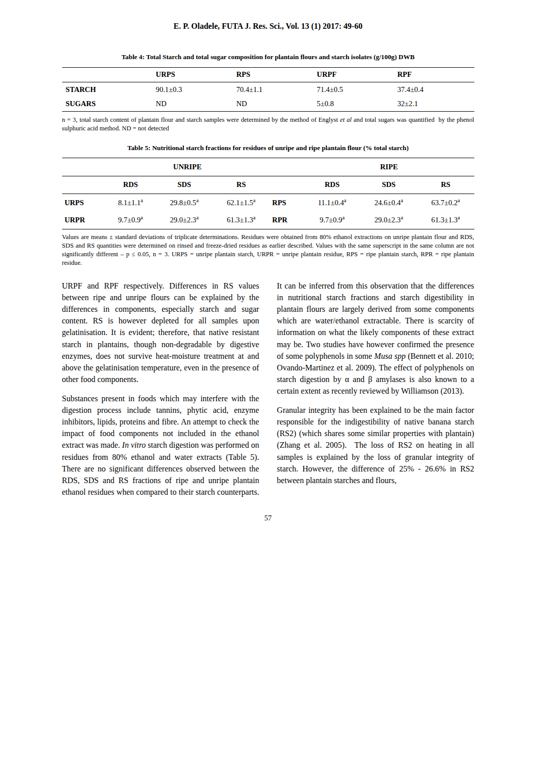E. P. Oladele, FUTA J. Res. Sci., Vol. 13 (1) 2017: 49-60
Table 4: Total Starch and total sugar composition for plantain flours and starch isolates (g/100g) DWB
| | URPS | RPS | URPF | RPF |
| --- | --- | --- | --- | --- |
| STARCH | 90.1±0.3 | 70.4±1.1 | 71.4±0.5 | 37.4±0.4 |
| SUGARS | ND | ND | 5±0.8 | 32±2.1 |
n = 3, total starch content of plantain flour and starch samples were determined by the method of Englyst et al and total sugars was quantified by the phenol sulphuric acid method. ND = not detected
Table 5: Nutritional starch fractions for residues of unripe and ripe plantain flour (% total starch)
| | UNRIPE | | RIPE |
| --- | --- | --- | --- |
| | RDS | SDS | RS | | RDS | SDS | RS |
| URPS | 8.1±1.1 a | 29.8±0.5 a | 62.1±1.5 a | RPS | 11.1±0.4 a | 24.6±0.4 a | 63.7±0.2 a |
| URPR | 9.7±0.9 a | 29.0±2.3 a | 61.3±1.3 a | RPR | 9.7±0.9 a | 29.0±2.3 a | 61.3±1.3 a |
Values are means ± standard deviations of triplicate determinations. Residues were obtained from 80% ethanol extractions on unripe plantain flour and RDS, SDS and RS quantities were determined on rinsed and freeze-dried residues as earlier described. Values with the same superscript in the same column are not significantly different – p ≤ 0.05, n = 3. URPS = unripe plantain starch, URPR = unripe plantain residue, RPS = ripe plantain starch, RPR = ripe plantain residue.
URPF and RPF respectively. Differences in RS values between ripe and unripe flours can be explained by the differences in components, especially starch and sugar content. RS is however depleted for all samples upon gelatinisation. It is evident; therefore, that native resistant starch in plantains, though non-degradable by digestive enzymes, does not survive heat-moisture treatment at and above the gelatinisation temperature, even in the presence of other food components.
Substances present in foods which may interfere with the digestion process include tannins, phytic acid, enzyme inhibitors, lipids, proteins and fibre. An attempt to check the impact of food components not included in the ethanol extract was made. In vitro starch digestion was performed on residues from 80% ethanol and water extracts (Table 5). There are no significant differences observed between the RDS, SDS and RS fractions of ripe and unripe plantain ethanol residues when compared to their starch counterparts. It can be inferred from this observation that the differences in nutritional starch fractions and starch digestibility in plantain flours are largely derived from some components which are water/ethanol extractable. There is scarcity of information on what the likely components of these extract may be. Two studies have however confirmed the presence of some polyphenols in some Musa spp (Bennett et al. 2010; Ovando-Martinez et al. 2009). The effect of polyphenols on starch digestion by α and β amylases is also known to a certain extent as recently reviewed by Williamson (2013).
Granular integrity has been explained to be the main factor responsible for the indigestibility of native banana starch (RS2) (which shares some similar properties with plantain) (Zhang et al. 2005). The loss of RS2 on heating in all samples is explained by the loss of granular integrity of starch. However, the difference of 25% - 26.6% in RS2 between plantain starches and flours,
57